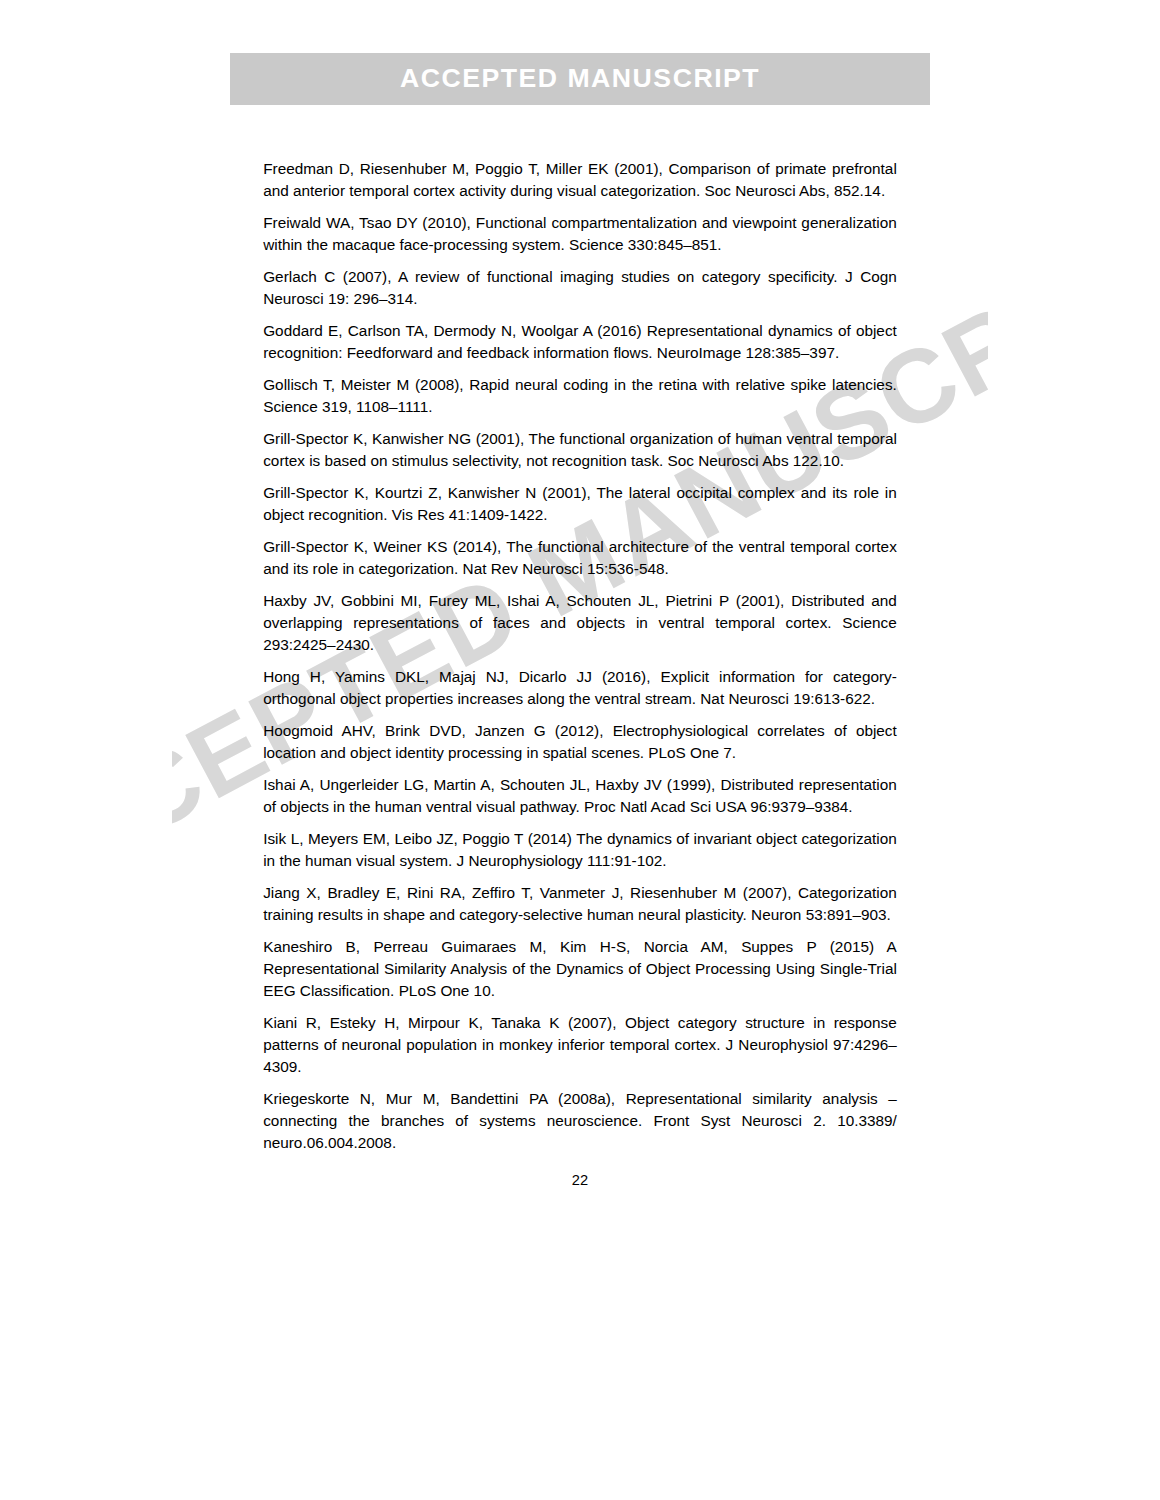ACCEPTED MANUSCRIPT
ACCEPTED MANUSCRIPT
Freedman D, Riesenhuber M, Poggio T, Miller EK (2001), Comparison of primate prefrontal and anterior temporal cortex activity during visual categorization. Soc Neurosci Abs, 852.14.
Freiwald WA, Tsao DY (2010), Functional compartmentalization and viewpoint generalization within the macaque face-processing system. Science 330:845–851.
Gerlach C (2007), A review of functional imaging studies on category specificity. J Cogn Neurosci 19: 296–314.
Goddard E, Carlson TA, Dermody N, Woolgar A (2016) Representational dynamics of object recognition: Feedforward and feedback information flows. NeuroImage 128:385–397.
Gollisch T, Meister M (2008), Rapid neural coding in the retina with relative spike latencies. Science 319, 1108–1111.
Grill-Spector K, Kanwisher NG (2001), The functional organization of human ventral temporal cortex is based on stimulus selectivity, not recognition task. Soc Neurosci Abs 122.10.
Grill-Spector K, Kourtzi Z, Kanwisher N (2001), The lateral occipital complex and its role in object recognition. Vis Res 41:1409-1422.
Grill-Spector K, Weiner KS (2014), The functional architecture of the ventral temporal cortex and its role in categorization. Nat Rev Neurosci 15:536-548.
Haxby JV, Gobbini MI, Furey ML, Ishai A, Schouten JL, Pietrini P (2001), Distributed and overlapping representations of faces and objects in ventral temporal cortex. Science 293:2425–2430.
Hong H, Yamins DKL, Majaj NJ, Dicarlo JJ (2016), Explicit information for category-orthogonal object properties increases along the ventral stream. Nat Neurosci 19:613-622.
Hoogmoid AHV, Brink DVD, Janzen G (2012), Electrophysiological correlates of object location and object identity processing in spatial scenes. PLoS One 7.
Ishai A, Ungerleider LG, Martin A, Schouten JL, Haxby JV (1999), Distributed representation of objects in the human ventral visual pathway. Proc Natl Acad Sci USA 96:9379–9384.
Isik L, Meyers EM, Leibo JZ, Poggio T (2014) The dynamics of invariant object categorization in the human visual system. J Neurophysiology 111:91-102.
Jiang X, Bradley E, Rini RA, Zeffiro T, Vanmeter J, Riesenhuber M (2007), Categorization training results in shape and category-selective human neural plasticity. Neuron 53:891–903.
Kaneshiro B, Perreau Guimaraes M, Kim H-S, Norcia AM, Suppes P (2015) A Representational Similarity Analysis of the Dynamics of Object Processing Using Single-Trial EEG Classification. PLoS One 10.
Kiani R, Esteky H, Mirpour K, Tanaka K (2007), Object category structure in response patterns of neuronal population in monkey inferior temporal cortex. J Neurophysiol 97:4296–4309.
Kriegeskorte N, Mur M, Bandettini PA (2008a), Representational similarity analysis – connecting the branches of systems neuroscience. Front Syst Neurosci 2. 10.3389/ neuro.06.004.2008.
22